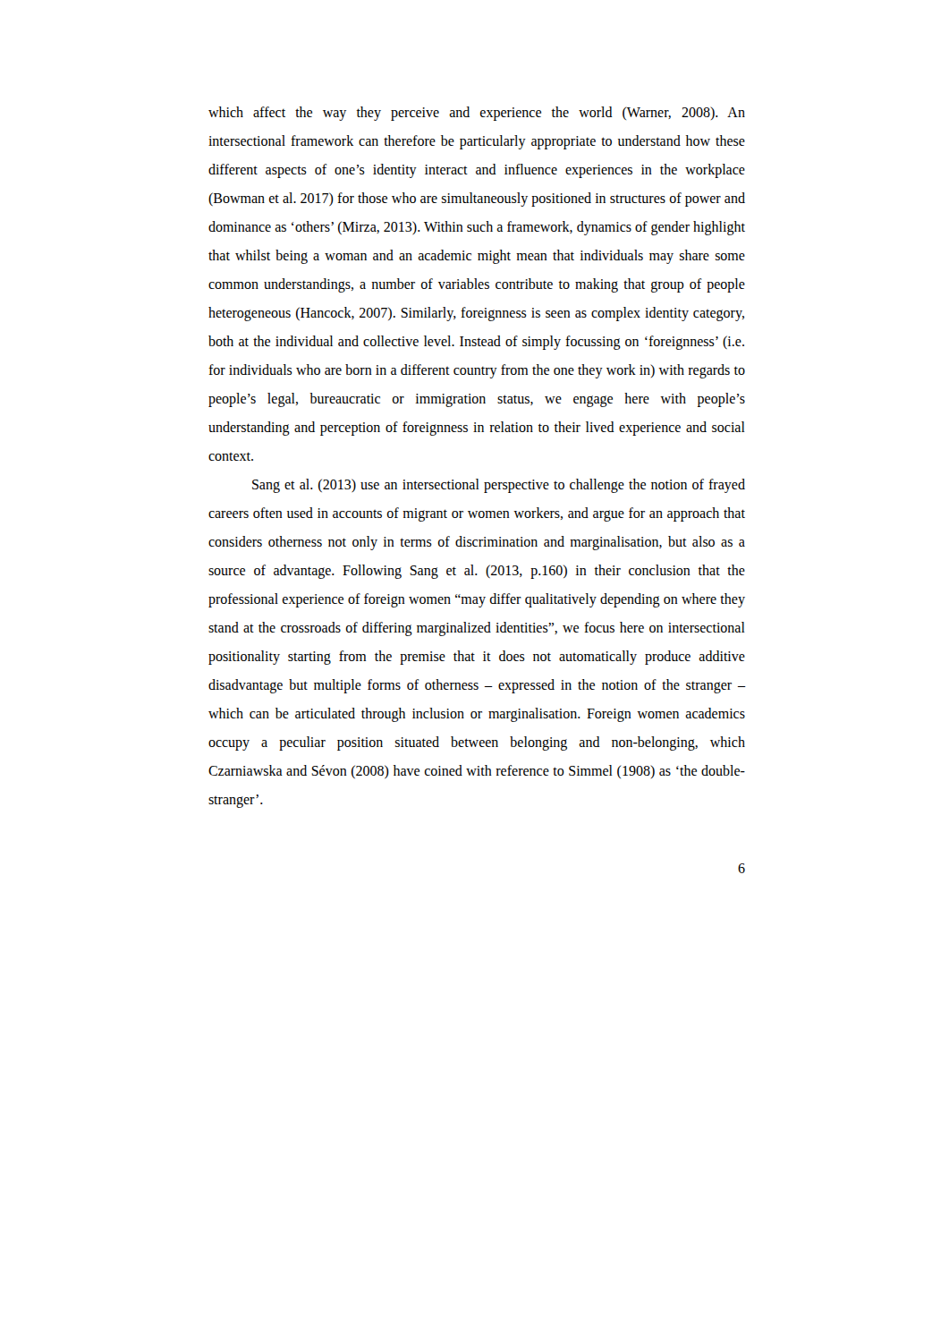which affect the way they perceive and experience the world (Warner, 2008). An intersectional framework can therefore be particularly appropriate to understand how these different aspects of one’s identity interact and influence experiences in the workplace (Bowman et al. 2017) for those who are simultaneously positioned in structures of power and dominance as ‘others’ (Mirza, 2013). Within such a framework, dynamics of gender highlight that whilst being a woman and an academic might mean that individuals may share some common understandings, a number of variables contribute to making that group of people heterogeneous (Hancock, 2007). Similarly, foreignness is seen as complex identity category, both at the individual and collective level. Instead of simply focussing on ‘foreignness’ (i.e. for individuals who are born in a different country from the one they work in) with regards to people’s legal, bureaucratic or immigration status, we engage here with people’s understanding and perception of foreignness in relation to their lived experience and social context.
Sang et al. (2013) use an intersectional perspective to challenge the notion of frayed careers often used in accounts of migrant or women workers, and argue for an approach that considers otherness not only in terms of discrimination and marginalisation, but also as a source of advantage. Following Sang et al. (2013, p.160) in their conclusion that the professional experience of foreign women “may differ qualitatively depending on where they stand at the crossroads of differing marginalized identities”, we focus here on intersectional positionality starting from the premise that it does not automatically produce additive disadvantage but multiple forms of otherness – expressed in the notion of the stranger – which can be articulated through inclusion or marginalisation. Foreign women academics occupy a peculiar position situated between belonging and non-belonging, which Czarniawska and Sévon (2008) have coined with reference to Simmel (1908) as ‘the double-stranger’.
6